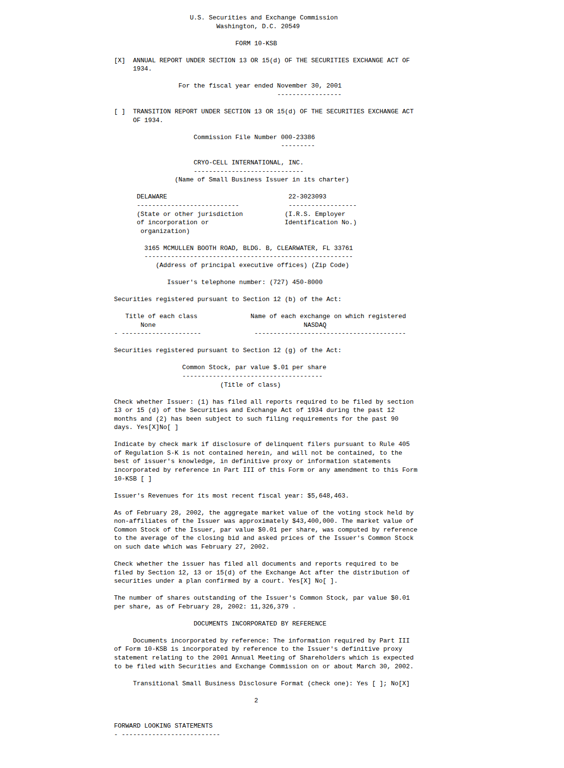U.S. Securities and Exchange Commission
                           Washington, D.C. 20549

                                FORM 10-KSB

[X]  ANNUAL REPORT UNDER SECTION 13 OR 15(d) OF THE SECURITIES EXCHANGE ACT OF
     1934.

                 For the fiscal year ended November 30, 2001
                                           -----------------

[ ]  TRANSITION REPORT UNDER SECTION 13 OR 15(d) OF THE SECURITIES EXCHANGE ACT
     OF 1934.

                     Commission File Number 000-23386
                                            ---------

                     CRYO-CELL INTERNATIONAL, INC.
                     -----------------------------
                (Name of Small Business Issuer in its charter)

      DELAWARE                                22-3023093
      ---------------------------             ------------------
      (State or other jurisdiction           (I.R.S. Employer
      of incorporation or                    Identification No.)
       organization)

        3165 MCMULLEN BOOTH ROAD, BLDG. B, CLEARWATER, FL 33761
        -------------------------------------------------------
           (Address of principal executive offices) (Zip Code)

              Issuer's telephone number: (727) 450-8000

Securities registered pursuant to Section 12 (b) of the Act:

   Title of each class              Name of each exchange on which registered
       None                                       NASDAQ
- ---------------------              ----------------------------------------

Securities registered pursuant to Section 12 (g) of the Act:

                  Common Stock, par value $.01 per share
                  -------------------------------------
                            (Title of class)

Check whether Issuer: (1) has filed all reports required to be filed by section
13 or 15 (d) of the Securities and Exchange Act of 1934 during the past 12
months and (2) has been subject to such filing requirements for the past 90
days. Yes[X]No[ ]

Indicate by check mark if disclosure of delinquent filers pursuant to Rule 405
of Regulation S-K is not contained herein, and will not be contained, to the
best of issuer's knowledge, in definitive proxy or information statements
incorporated by reference in Part III of this Form or any amendment to this Form
10-KSB [ ]

Issuer's Revenues for its most recent fiscal year: $5,648,463.

As of February 28, 2002, the aggregate market value of the voting stock held by
non-affiliates of the Issuer was approximately $43,400,000. The market value of
Common Stock of the Issuer, par value $0.01 per share, was computed by reference
to the average of the closing bid and asked prices of the Issuer's Common Stock
on such date which was February 27, 2002.

Check whether the issuer has filed all documents and reports required to be
filed by Section 12, 13 or 15(d) of the Exchange Act after the distribution of
securities under a plan confirmed by a court. Yes[X] No[ ].

The number of shares outstanding of the Issuer's Common Stock, par value $0.01
per share, as of February 28, 2002: 11,326,379 .

                     DOCUMENTS INCORPORATED BY REFERENCE

     Documents incorporated by reference: The information required by Part III
of Form 10-KSB is incorporated by reference to the Issuer's definitive proxy
statement relating to the 2001 Annual Meeting of Shareholders which is expected
to be filed with Securities and Exchange Commission on or about March 30, 2002.

     Transitional Small Business Disclosure Format (check one): Yes [ ]; No[X]

                                     2


FORWARD LOOKING STATEMENTS
- --------------------------